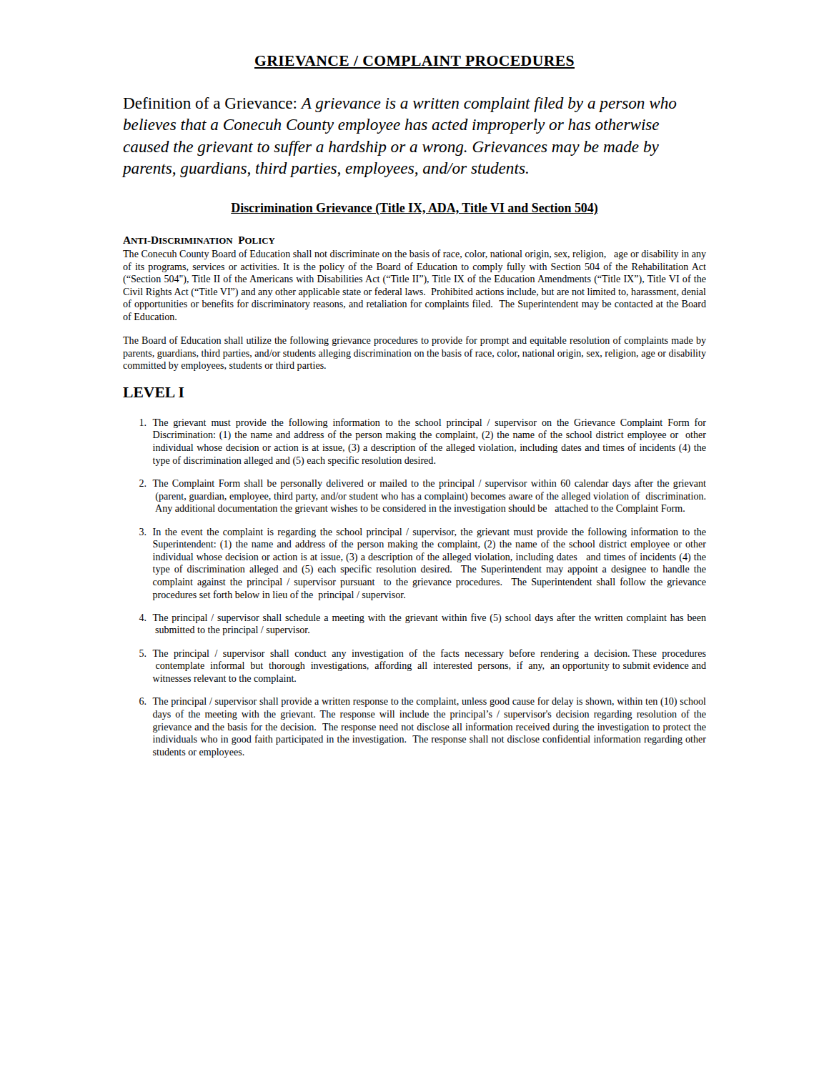GRIEVANCE / COMPLAINT PROCEDURES
Definition of a Grievance: A grievance is a written complaint filed by a person who believes that a Conecuh County employee has acted improperly or has otherwise caused the grievant to suffer a hardship or a wrong. Grievances may be made by parents, guardians, third parties, employees, and/or students.
Discrimination Grievance (Title IX, ADA, Title VI and Section 504)
ANTI-DISCRIMINATION POLICY
The Conecuh County Board of Education shall not discriminate on the basis of race, color, national origin, sex, religion, age or disability in any of its programs, services or activities. It is the policy of the Board of Education to comply fully with Section 504 of the Rehabilitation Act (“Section 504"), Title II of the Americans with Disabilities Act (“Title II”), Title IX of the Education Amendments (“Title IX”), Title VI of the Civil Rights Act (“Title VI”) and any other applicable state or federal laws. Prohibited actions include, but are not limited to, harassment, denial of opportunities or benefits for discriminatory reasons, and retaliation for complaints filed. The Superintendent may be contacted at the Board of Education.
The Board of Education shall utilize the following grievance procedures to provide for prompt and equitable resolution of complaints made by parents, guardians, third parties, and/or students alleging discrimination on the basis of race, color, national origin, sex, religion, age or disability committed by employees, students or third parties.
LEVEL I
The grievant must provide the following information to the school principal / supervisor on the Grievance Complaint Form for Discrimination: (1) the name and address of the person making the complaint, (2) the name of the school district employee or other individual whose decision or action is at issue, (3) a description of the alleged violation, including dates and times of incidents (4) the type of discrimination alleged and (5) each specific resolution desired.
The Complaint Form shall be personally delivered or mailed to the principal / supervisor within 60 calendar days after the grievant (parent, guardian, employee, third party, and/or student who has a complaint) becomes aware of the alleged violation of discrimination. Any additional documentation the grievant wishes to be considered in the investigation should be attached to the Complaint Form.
In the event the complaint is regarding the school principal / supervisor, the grievant must provide the following information to the Superintendent: (1) the name and address of the person making the complaint, (2) the name of the school district employee or other individual whose decision or action is at issue, (3) a description of the alleged violation, including dates and times of incidents (4) the type of discrimination alleged and (5) each specific resolution desired. The Superintendent may appoint a designee to handle the complaint against the principal / supervisor pursuant to the grievance procedures. The Superintendent shall follow the grievance procedures set forth below in lieu of the principal / supervisor.
The principal / supervisor shall schedule a meeting with the grievant within five (5) school days after the written complaint has been submitted to the principal / supervisor.
The principal / supervisor shall conduct any investigation of the facts necessary before rendering a decision. These procedures contemplate informal but thorough investigations, affording all interested persons, if any, an opportunity to submit evidence and witnesses relevant to the complaint.
The principal / supervisor shall provide a written response to the complaint, unless good cause for delay is shown, within ten (10) school days of the meeting with the grievant. The response will include the principal’s / supervisor's decision regarding resolution of the grievance and the basis for the decision. The response need not disclose all information received during the investigation to protect the individuals who in good faith participated in the investigation. The response shall not disclose confidential information regarding other students or employees.